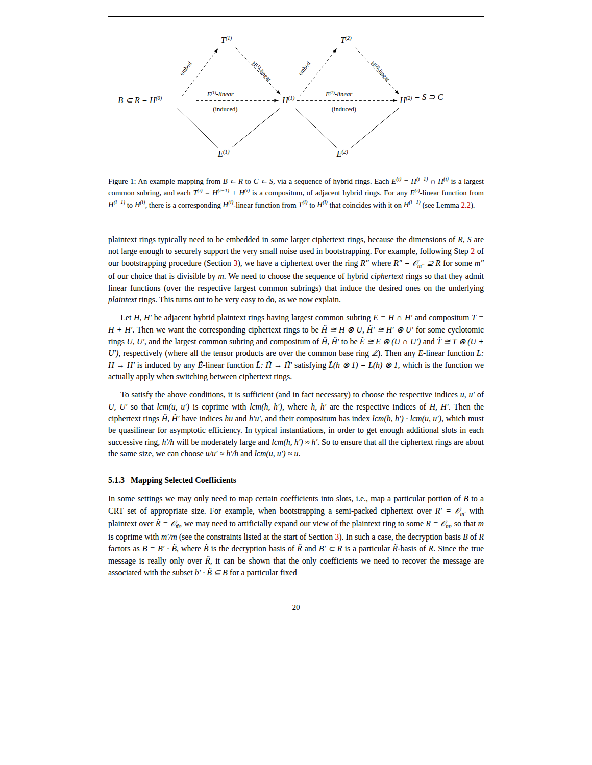T(1) T(2) B ⊂ R = H(0) H(1) H(2) = S ⊃ C E(1) E(2) embed H(1)-linear embed H(2)-linear E(1)-linear (induced) E(2)-linear (induced)
Figure 1: An example mapping from B ⊂ R to C ⊂ S, via a sequence of hybrid rings. Each E(i) = H(i−1) ∩ H(i) is a largest common subring, and each T(i) = H(i−1) + H(i) is a compositum, of adjacent hybrid rings. For any E(i)-linear function from H(i−1) to H(i), there is a corresponding H(i)-linear function from T(i) to H(i) that coincides with it on H(i−1) (see Lemma 2.2).
plaintext rings typically need to be embedded in some larger ciphertext rings, because the dimensions of R, S are not large enough to securely support the very small noise used in bootstrapping. For example, following Step 2 of our bootstrapping procedure (Section 3), we have a ciphertext over the ring R″ where R″ = 𝒪m″ ⊇ R for some m″ of our choice that is divisible by m. We need to choose the sequence of hybrid ciphertext rings so that they admit linear functions (over the respective largest common subrings) that induce the desired ones on the underlying plaintext rings. This turns out to be very easy to do, as we now explain.
Let H, H′ be adjacent hybrid plaintext rings having largest common subring E = H ∩ H′ and compositum T = H + H′. Then we want the corresponding ciphertext rings to be H̃ ≅ H ⊗ U, H̃′ ≅ H′ ⊗ U′ for some cyclotomic rings U, U′, and the largest common subring and compositum of H̃, H̃′ to be Ẽ ≅ E ⊗ (U ∩ U′) and T̃ ≅ T ⊗ (U + U′), respectively (where all the tensor products are over the common base ring ℤ). Then any E-linear function L: H → H′ is induced by any Ẽ-linear function L̃: H̃ → H̃′ satisfying L̃(h ⊗ 1) = L(h) ⊗ 1, which is the function we actually apply when switching between ciphertext rings.
To satisfy the above conditions, it is sufficient (and in fact necessary) to choose the respective indices u, u′ of U, U′ so that lcm(u, u′) is coprime with lcm(h, h′), where h, h′ are the respective indices of H, H′. Then the ciphertext rings H̃, H̃′ have indices hu and h′u′, and their compositum has index lcm(h, h′) · lcm(u, u′), which must be quasilinear for asymptotic efficiency. In typical instantiations, in order to get enough additional slots in each successive ring, h′/h will be moderately large and lcm(h, h′) ≈ h′. So to ensure that all the ciphertext rings are about the same size, we can choose u/u′ ≈ h′/h and lcm(u, u′) ≈ u.
5.1.3 Mapping Selected Coefficients
In some settings we may only need to map certain coefficients into slots, i.e., map a particular portion of B to a CRT set of appropriate size. For example, when bootstrapping a semi-packed ciphertext over R′ = 𝒪m′ with plaintext over R̃ = 𝒪m̃, we may need to artificially expand our view of the plaintext ring to some R = 𝒪m, so that m is coprime with m′/m (see the constraints listed at the start of Section 3). In such a case, the decryption basis B of R factors as B = B′ · B̃, where B̃ is the decryption basis of R̃ and B′ ⊂ R is a particular R̃-basis of R. Since the true message is really only over R̃, it can be shown that the only coefficients we need to recover the message are associated with the subset b′ · B̃ ⊆ B for a particular fixed
20